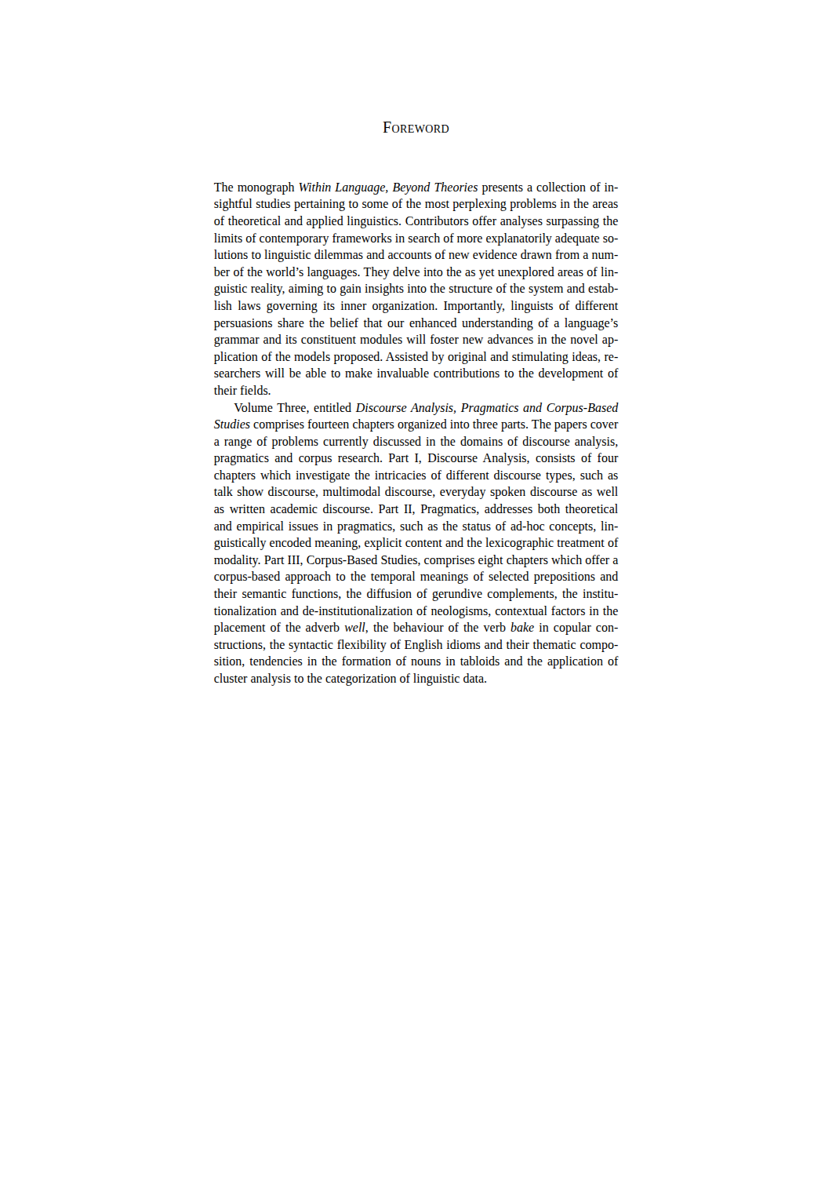Foreword
The monograph Within Language, Beyond Theories presents a collection of insightful studies pertaining to some of the most perplexing problems in the areas of theoretical and applied linguistics. Contributors offer analyses surpassing the limits of contemporary frameworks in search of more explanatorily adequate solutions to linguistic dilemmas and accounts of new evidence drawn from a number of the world’s languages. They delve into the as yet unexplored areas of linguistic reality, aiming to gain insights into the structure of the system and establish laws governing its inner organization. Importantly, linguists of different persuasions share the belief that our enhanced understanding of a language’s grammar and its constituent modules will foster new advances in the novel application of the models proposed. Assisted by original and stimulating ideas, researchers will be able to make invaluable contributions to the development of their fields.
Volume Three, entitled Discourse Analysis, Pragmatics and Corpus-Based Studies comprises fourteen chapters organized into three parts. The papers cover a range of problems currently discussed in the domains of discourse analysis, pragmatics and corpus research. Part I, Discourse Analysis, consists of four chapters which investigate the intricacies of different discourse types, such as talk show discourse, multimodal discourse, everyday spoken discourse as well as written academic discourse. Part II, Pragmatics, addresses both theoretical and empirical issues in pragmatics, such as the status of ad-hoc concepts, linguistically encoded meaning, explicit content and the lexicographic treatment of modality. Part III, Corpus-Based Studies, comprises eight chapters which offer a corpus-based approach to the temporal meanings of selected prepositions and their semantic functions, the diffusion of gerundive complements, the institutionalization and de-institutionalization of neologisms, contextual factors in the placement of the adverb well, the behaviour of the verb bake in copular constructions, the syntactic flexibility of English idioms and their thematic composition, tendencies in the formation of nouns in tabloids and the application of cluster analysis to the categorization of linguistic data.